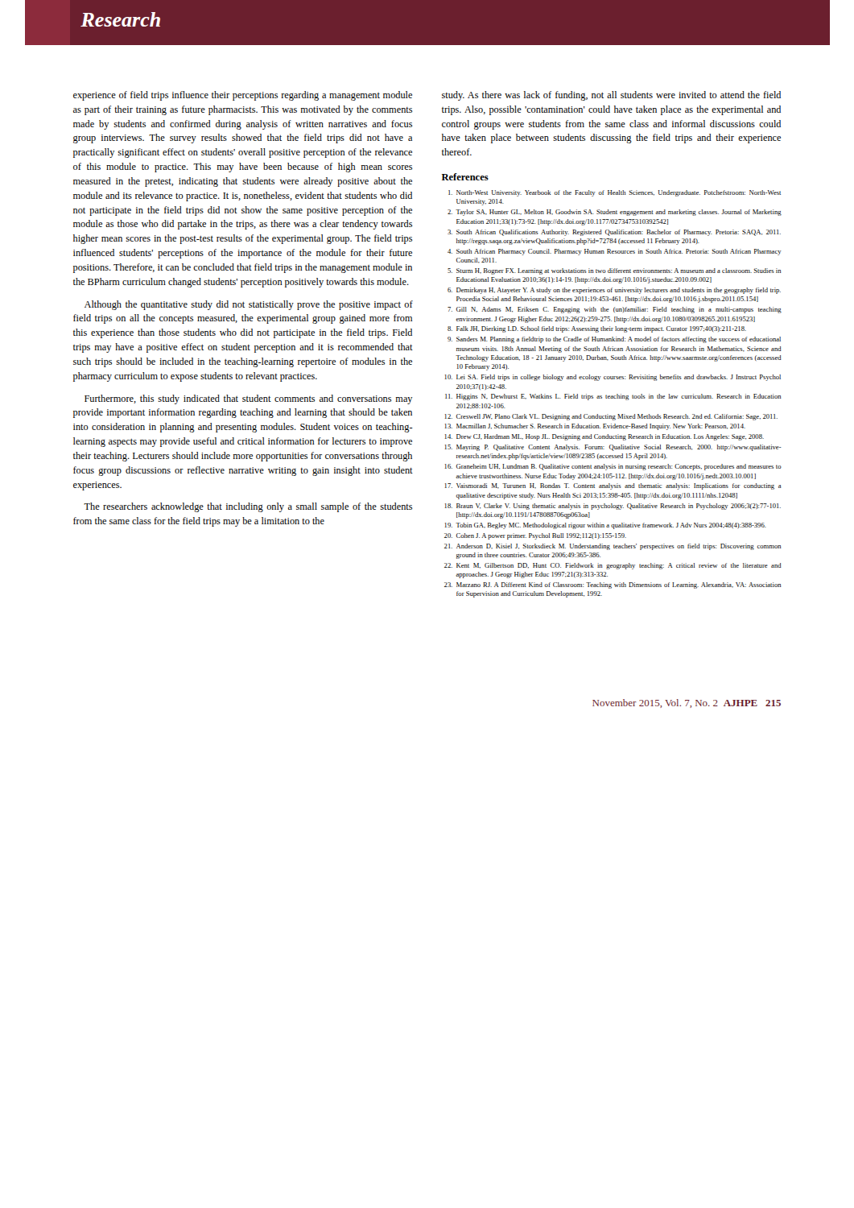Research
experience of field trips influence their perceptions regarding a management module as part of their training as future pharmacists. This was motivated by the comments made by students and confirmed during analysis of written narratives and focus group interviews. The survey results showed that the field trips did not have a practically significant effect on students' overall positive perception of the relevance of this module to practice. This may have been because of high mean scores measured in the pretest, indicating that students were already positive about the module and its relevance to practice. It is, nonetheless, evident that students who did not participate in the field trips did not show the same positive perception of the module as those who did partake in the trips, as there was a clear tendency towards higher mean scores in the post-test results of the experimental group. The field trips influenced students' perceptions of the importance of the module for their future positions. Therefore, it can be concluded that field trips in the management module in the BPharm curriculum changed students' perception positively towards this module.
Although the quantitative study did not statistically prove the positive impact of field trips on all the concepts measured, the experimental group gained more from this experience than those students who did not participate in the field trips. Field trips may have a positive effect on student perception and it is recommended that such trips should be included in the teaching-learning repertoire of modules in the pharmacy curriculum to expose students to relevant practices.
Furthermore, this study indicated that student comments and conversations may provide important information regarding teaching and learning that should be taken into consideration in planning and presenting modules. Student voices on teaching-learning aspects may provide useful and critical information for lecturers to improve their teaching. Lecturers should include more opportunities for conversations through focus group discussions or reflective narrative writing to gain insight into student experiences.
The researchers acknowledge that including only a small sample of the students from the same class for the field trips may be a limitation to the
study. As there was lack of funding, not all students were invited to attend the field trips. Also, possible 'contamination' could have taken place as the experimental and control groups were students from the same class and informal discussions could have taken place between students discussing the field trips and their experience thereof.
References
North-West University. Yearbook of the Faculty of Health Sciences, Undergraduate. Potchefstroom: North-West University, 2014.
Taylor SA, Hunter GL, Melton H, Goodwin SA. Student engagement and marketing classes. Journal of Marketing Education 2011;33(1):73-92. [http://dx.doi.org/10.1177/0273475310392542]
South African Qualifications Authority. Registered Qualification: Bachelor of Pharmacy. Pretoria: SAQA, 2011. http://regqs.saqa.org.za/viewQualifications.php?id=72784 (accessed 11 February 2014).
South African Pharmacy Council. Pharmacy Human Resources in South Africa. Pretoria: South African Pharmacy Council, 2011.
Sturm H, Bogner FX. Learning at workstations in two different environments: A museum and a classroom. Studies in Educational Evaluation 2010;36(1):14-19. [http://dx.doi.org/10.1016/j.stueduc.2010.09.002]
Demirkaya H, Atayeter Y. A study on the experiences of university lecturers and students in the geography field trip. Procedia Social and Behavioural Sciences 2011;19:453-461. [http://dx.doi.org/10.1016.j.sbspro.2011.05.154]
Gill N, Adams M, Eriksen C. Engaging with the (un)familiar: Field teaching in a multi-campus teaching environment. J Geogr Higher Educ 2012;26(2):259-275. [http://dx.doi.org/10.1080/03098265.2011.619523]
Falk JH, Dierking LD. School field trips: Assessing their long-term impact. Curator 1997;40(3):211-218.
Sanders M. Planning a fieldtrip to the Cradle of Humankind: A model of factors affecting the success of educational museum visits. 18th Annual Meeting of the South African Assosiation for Research in Mathematics, Science and Technology Education, 18 - 21 January 2010, Durban, South Africa. http://www.saarmste.org/conferences (accessed 10 February 2014).
Lei SA. Field trips in college biology and ecology courses: Revisiting benefits and drawbacks. J Instruct Psychol 2010;37(1):42-48.
Higgins N, Dewhurst E, Watkins L. Field trips as teaching tools in the law curriculum. Research in Education 2012;88:102-106.
Creswell JW, Plano Clark VL. Designing and Conducting Mixed Methods Research. 2nd ed. California: Sage, 2011.
Macmillan J, Schumacher S. Research in Education. Evidence-Based Inquiry. New York: Pearson, 2014.
Drew CJ, Hardman ML, Hosp JL. Designing and Conducting Research in Education. Los Angeles: Sage, 2008.
Mayring P. Qualitative Content Analysis. Forum: Qualitative Social Research, 2000. http://www.qualitative-research.net/index.php/fqs/article/view/1089/2385 (accessed 15 April 2014).
Graneheim UH, Lundman B. Qualitative content analysis in nursing research: Concepts, procedures and measures to achieve trustworthiness. Nurse Educ Today 2004;24:105-112. [http://dx.doi.org/10.1016/j.nedt.2003.10.001]
Vaismoradi M, Turunen H, Bondas T. Content analysis and thematic analysis: Implications for conducting a qualitative descriptive study. Nurs Health Sci 2013;15:398-405. [http://dx.doi.org/10.1111/nhs.12048]
Braun V, Clarke V. Using thematic analysis in psychology. Qualitative Research in Psychology 2006;3(2):77-101. [http://dx.doi.org/10.1191/1478088706qp063oa]
Tobin GA, Begley MC. Methodological rigour within a qualitative framework. J Adv Nurs 2004;48(4):388-396.
Cohen J. A power primer. Psychol Bull 1992;112(1):155-159.
Anderson D, Kisiel J, Storksdieck M. Understanding teachers' perspectives on field trips: Discovering common ground in three countries. Curator 2006;49:365-386.
Kent M, Gilbertson DD, Hunt CO. Fieldwork in geography teaching: A critical review of the literature and approaches. J Geogr Higher Educ 1997;21(3):313-332.
Marzano RJ. A Different Kind of Classroom: Teaching with Dimensions of Learning. Alexandria, VA: Association for Supervision and Curriculum Development, 1992.
November 2015, Vol. 7, No. 2 AJHPE 215